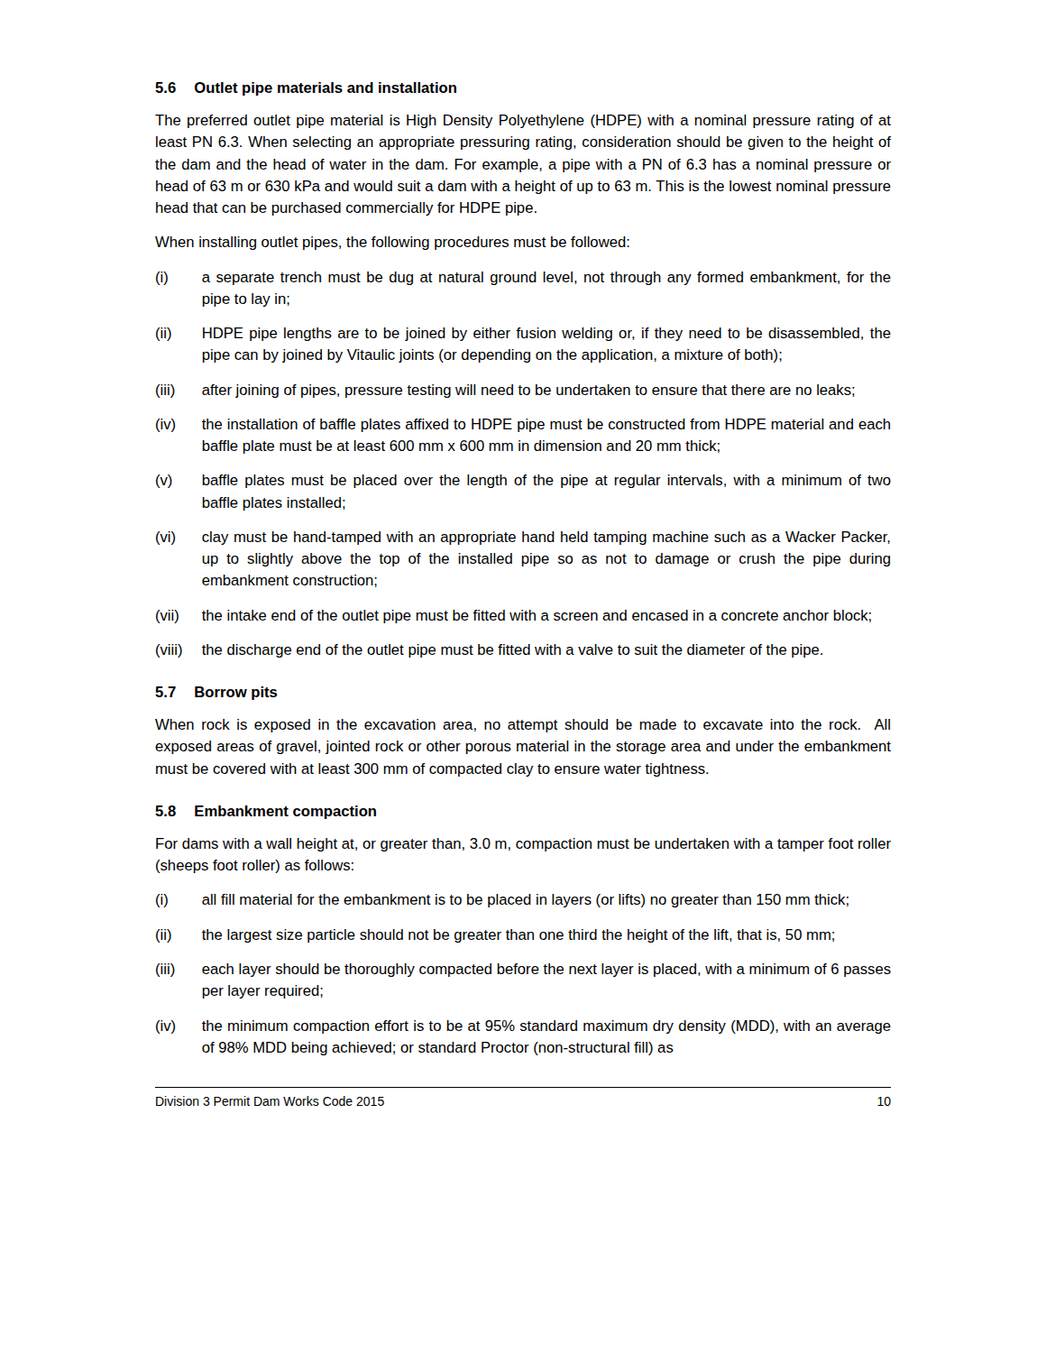5.6 Outlet pipe materials and installation
The preferred outlet pipe material is High Density Polyethylene (HDPE) with a nominal pressure rating of at least PN 6.3. When selecting an appropriate pressuring rating, consideration should be given to the height of the dam and the head of water in the dam. For example, a pipe with a PN of 6.3 has a nominal pressure or head of 63 m or 630 kPa and would suit a dam with a height of up to 63 m. This is the lowest nominal pressure head that can be purchased commercially for HDPE pipe.
When installing outlet pipes, the following procedures must be followed:
(i) a separate trench must be dug at natural ground level, not through any formed embankment, for the pipe to lay in;
(ii) HDPE pipe lengths are to be joined by either fusion welding or, if they need to be disassembled, the pipe can by joined by Vitaulic joints (or depending on the application, a mixture of both);
(iii) after joining of pipes, pressure testing will need to be undertaken to ensure that there are no leaks;
(iv) the installation of baffle plates affixed to HDPE pipe must be constructed from HDPE material and each baffle plate must be at least 600 mm x 600 mm in dimension and 20 mm thick;
(v) baffle plates must be placed over the length of the pipe at regular intervals, with a minimum of two baffle plates installed;
(vi) clay must be hand-tamped with an appropriate hand held tamping machine such as a Wacker Packer, up to slightly above the top of the installed pipe so as not to damage or crush the pipe during embankment construction;
(vii) the intake end of the outlet pipe must be fitted with a screen and encased in a concrete anchor block;
(viii) the discharge end of the outlet pipe must be fitted with a valve to suit the diameter of the pipe.
5.7 Borrow pits
When rock is exposed in the excavation area, no attempt should be made to excavate into the rock. All exposed areas of gravel, jointed rock or other porous material in the storage area and under the embankment must be covered with at least 300 mm of compacted clay to ensure water tightness.
5.8 Embankment compaction
For dams with a wall height at, or greater than, 3.0 m, compaction must be undertaken with a tamper foot roller (sheeps foot roller) as follows:
(i) all fill material for the embankment is to be placed in layers (or lifts) no greater than 150 mm thick;
(ii) the largest size particle should not be greater than one third the height of the lift, that is, 50 mm;
(iii) each layer should be thoroughly compacted before the next layer is placed, with a minimum of 6 passes per layer required;
(iv) the minimum compaction effort is to be at 95% standard maximum dry density (MDD), with an average of 98% MDD being achieved; or standard Proctor (non-structural fill) as
Division 3 Permit Dam Works Code 2015 10